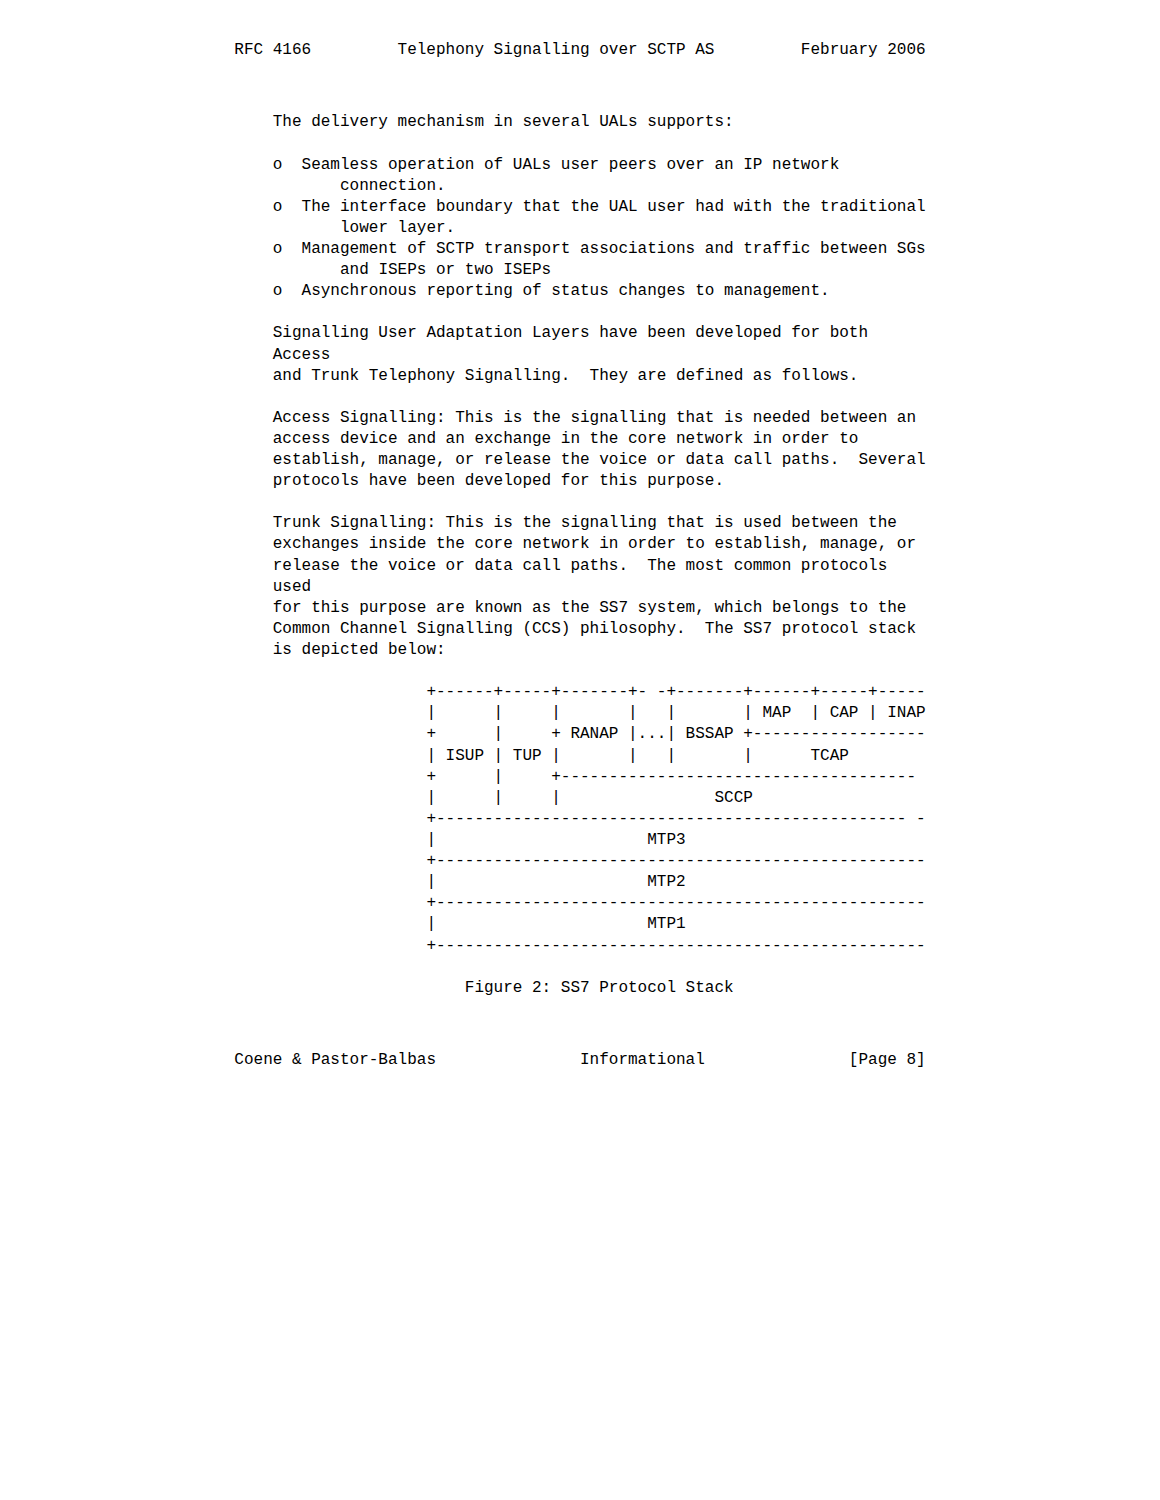RFC 4166 Telephony Signalling over SCTP AS February 2006
The delivery mechanism in several UALs supports:
o Seamless operation of UALs user peers over an IP network connection.
o The interface boundary that the UAL user had with the traditional lower layer.
o Management of SCTP transport associations and traffic between SGs and ISEPs or two ISEPs
o Asynchronous reporting of status changes to management.
Signalling User Adaptation Layers have been developed for both Access and Trunk Telephony Signalling. They are defined as follows.
Access Signalling: This is the signalling that is needed between an access device and an exchange in the core network in order to establish, manage, or release the voice or data call paths. Several protocols have been developed for this purpose.
Trunk Signalling: This is the signalling that is used between the exchanges inside the core network in order to establish, manage, or release the voice or data call paths. The most common protocols used for this purpose are known as the SS7 system, which belongs to the Common Channel Signalling (CCS) philosophy. The SS7 protocol stack is depicted below:
                +------+-----+-------+- -+-------+------+-----+------+
                |      |     |       |   |       | MAP  | CAP | INAP |
                +      |     + RANAP |...| BSSAP +------------------+
                | ISUP | TUP |       |   |       |      TCAP        |
                +      |     +------------------------------------- +
                |      |     |                SCCP                  |
                +------------------------------------------------- -+
                |                      MTP3                         |
                +---------------------------------------------------+
                |                      MTP2                         |
                +---------------------------------------------------+
                |                      MTP1                         |
                +---------------------------------------------------+
Figure 2: SS7 Protocol Stack
Coene & Pastor-Balbas Informational[Page 8]